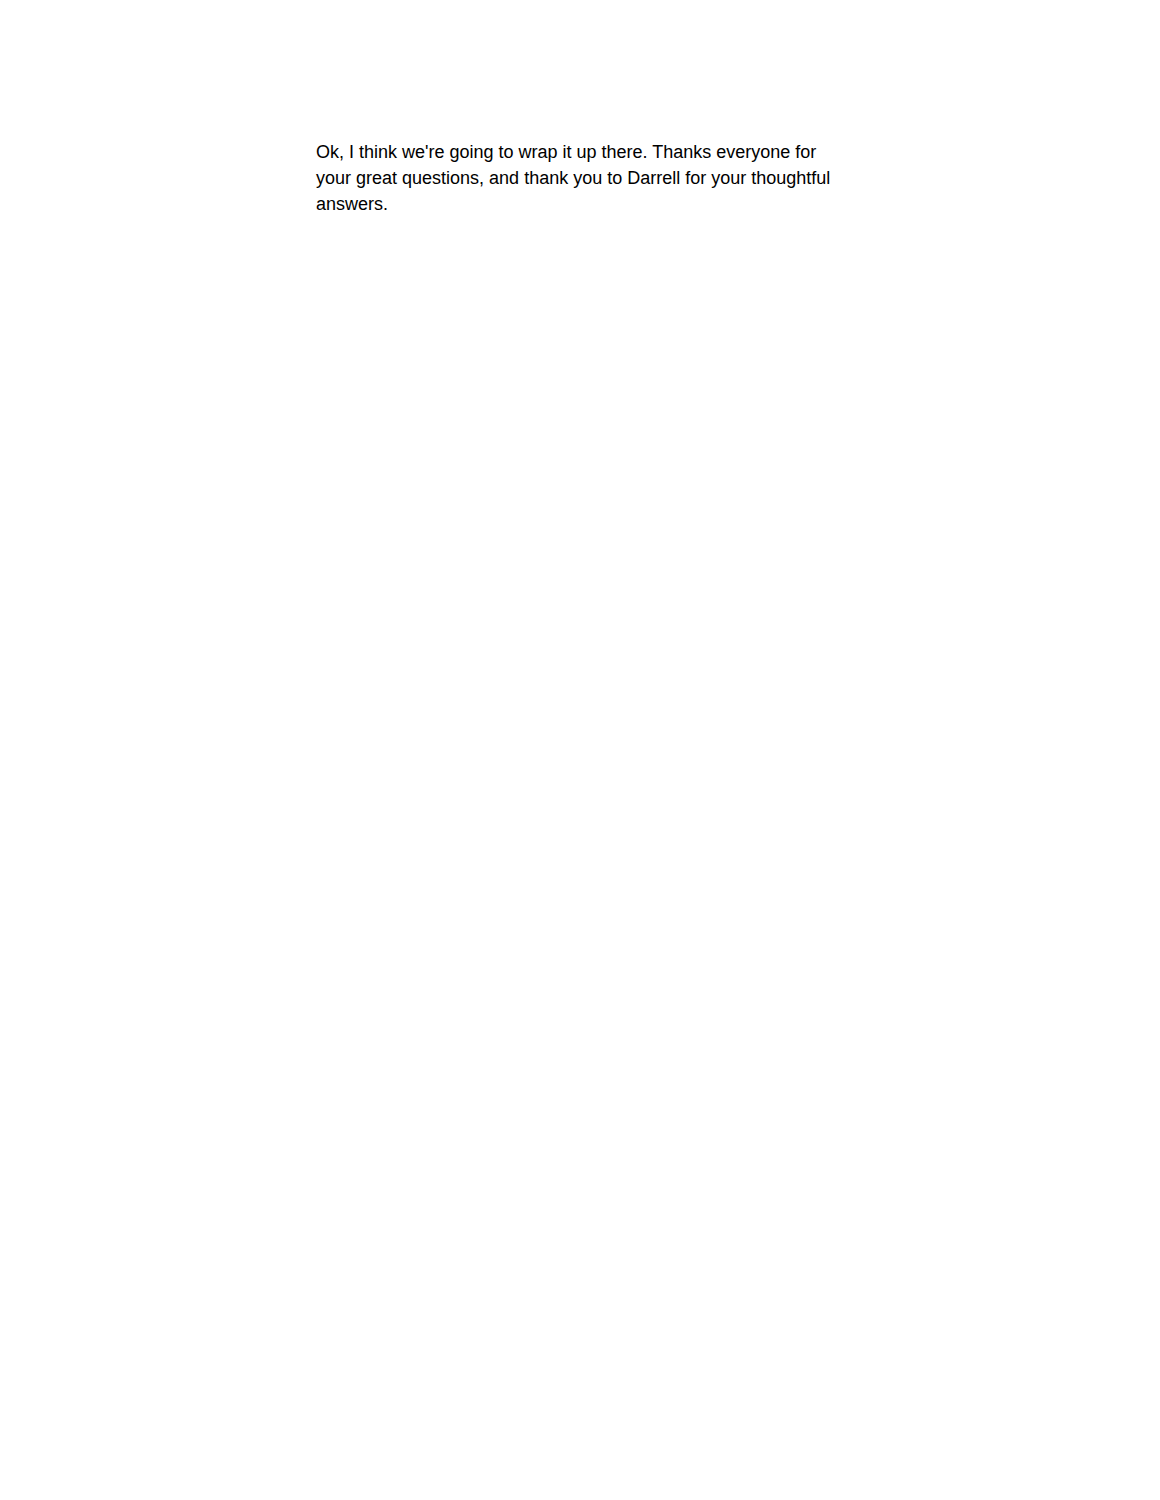Ok, I think we're going to wrap it up there. Thanks everyone for your great questions, and thank you to Darrell for your thoughtful answers.